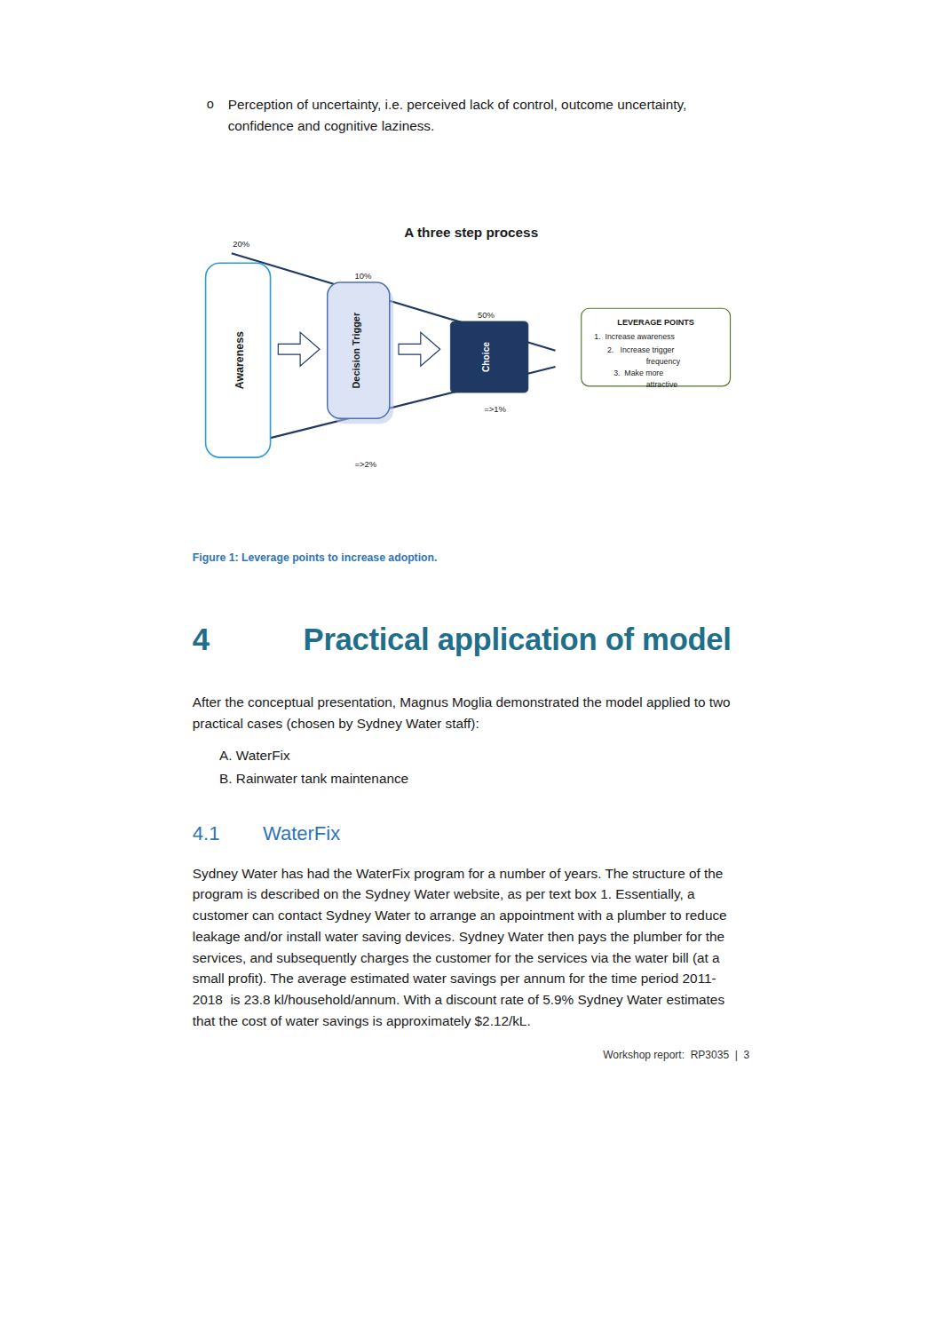Perception of uncertainty, i.e. perceived lack of control, outcome uncertainty, confidence and cognitive laziness.
A three step process 20% 10% 50% =>1% =>2% Awareness Decision Trigger Choice LEVERAGE POINTS 1. Increase awareness 2. Increase trigger frequency 3. Make more attractive
Figure 1: Leverage points to increase adoption.
4 Practical application of model
After the conceptual presentation, Magnus Moglia demonstrated the model applied to two practical cases (chosen by Sydney Water staff):
WaterFix
Rainwater tank maintenance
4.1 WaterFix
Sydney Water has had the WaterFix program for a number of years. The structure of the program is described on the Sydney Water website, as per text box 1. Essentially, a customer can contact Sydney Water to arrange an appointment with a plumber to reduce leakage and/or install water saving devices. Sydney Water then pays the plumber for the services, and subsequently charges the customer for the services via the water bill (at a small profit). The average estimated water savings per annum for the time period 2011-2018 is 23.8 kl/household/annum. With a discount rate of 5.9% Sydney Water estimates that the cost of water savings is approximately $2.12/kL.
Workshop report: RP3035 | 3